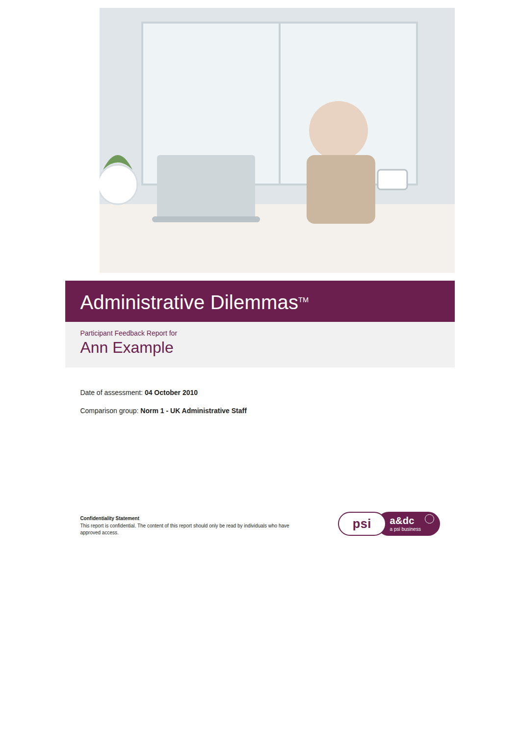Administrative DilemmasTM
Participant Feedback Report for
Ann Example
Date of assessment: 04 October 2010
Comparison group: Norm 1 - UK Administrative Staff
Confidentiality Statement This report is confidential. The content of this report should only be read by individuals who have approved access.
psi
a&dc a psi business